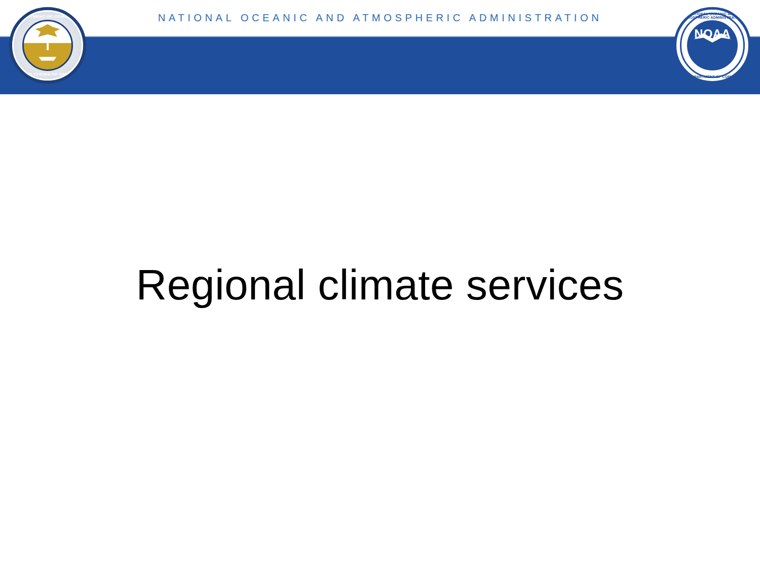NATIONAL OCEANIC AND ATMOSPHERIC ADMINISTRATION
Department of Commerce
United States of America
National Oceanic and Atmospheric Administration
NOAA
U.S. Department of Commerce
Regional climate services